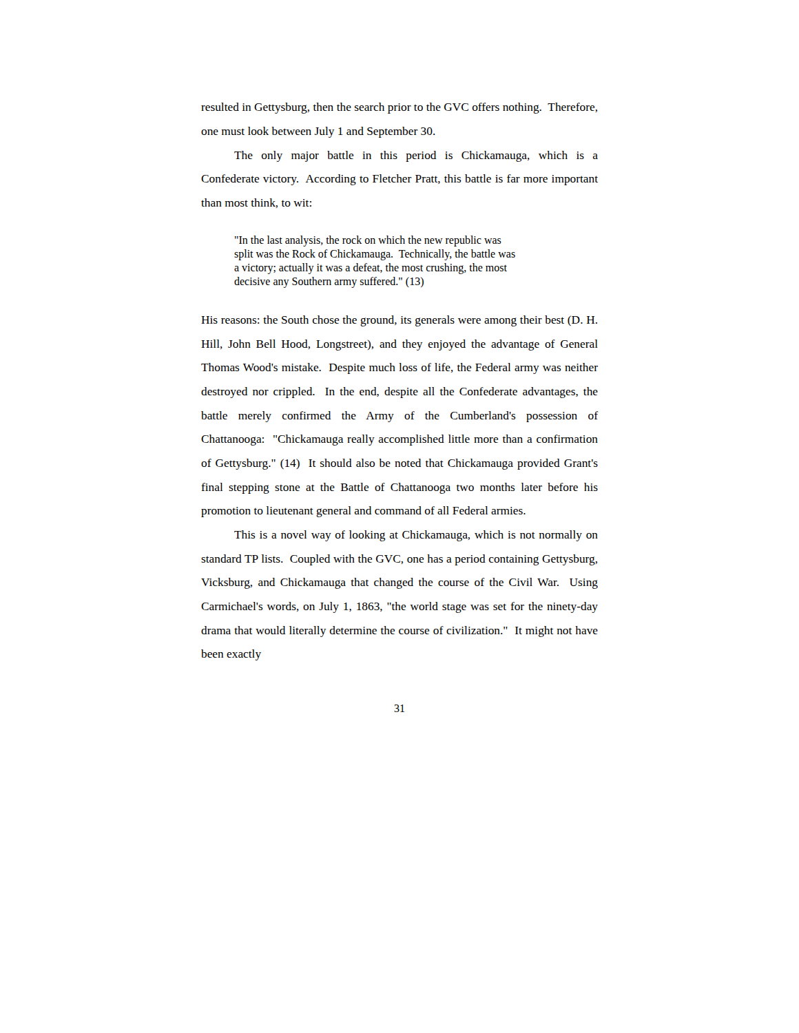resulted in Gettysburg, then the search prior to the GVC offers nothing. Therefore, one must look between July 1 and September 30.
The only major battle in this period is Chickamauga, which is a Confederate victory. According to Fletcher Pratt, this battle is far more important than most think, to wit:
"In the last analysis, the rock on which the new republic was split was the Rock of Chickamauga. Technically, the battle was a victory; actually it was a defeat, the most crushing, the most decisive any Southern army suffered." (13)
His reasons: the South chose the ground, its generals were among their best (D. H. Hill, John Bell Hood, Longstreet), and they enjoyed the advantage of General Thomas Wood's mistake. Despite much loss of life, the Federal army was neither destroyed nor crippled. In the end, despite all the Confederate advantages, the battle merely confirmed the Army of the Cumberland's possession of Chattanooga: "Chickamauga really accomplished little more than a confirmation of Gettysburg." (14) It should also be noted that Chickamauga provided Grant's final stepping stone at the Battle of Chattanooga two months later before his promotion to lieutenant general and command of all Federal armies.
This is a novel way of looking at Chickamauga, which is not normally on standard TP lists. Coupled with the GVC, one has a period containing Gettysburg, Vicksburg, and Chickamauga that changed the course of the Civil War. Using Carmichael's words, on July 1, 1863, "the world stage was set for the ninety-day drama that would literally determine the course of civilization." It might not have been exactly
31